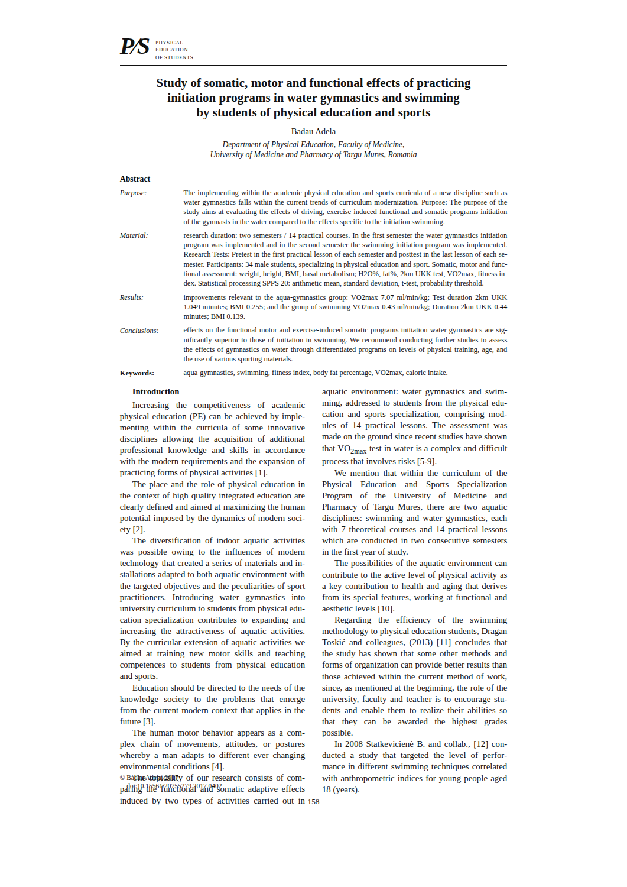P∕S
Physical
Education
of Students
Study of somatic, motor and functional effects of practicing
initiation programs in water gymnastics and swimming
by students of physical education and sports
Badau Adela
Department of Physical Education, Faculty of Medicine,
University of Medicine and Pharmacy of Targu Mures, Romania
Abstract
Purpose:
The implementing within the academic physical education and sports curricula of a new discipline such as water gymnastics falls within the current trends of curriculum modernization. Purpose: The purpose of the study aims at evaluating the effects of driving, exercise-induced functional and somatic programs initiation of the gymnasts in the water compared to the effects specific to the initiation swimming.
Material:
research duration: two semesters / 14 practical courses. In the first semester the water gymnastics initiation program was implemented and in the second semester the swimming initiation program was implemented. Research Tests: Pretest in the first practical lesson of each semester and posttest in the last lesson of each semester. Participants: 34 male students, specializing in physical education and sport. Somatic, motor and functional assessment: weight, height, BMI, basal metabolism; H2O%, fat%, 2km UKK test, VO2max, fitness index. Statistical processing SPPS 20: arithmetic mean, standard deviation, t-test, probability threshold.
Results:
improvements relevant to the aqua-gymnastics group: VO2max 7.07 ml/min/kg; Test duration 2km UKK 1.049 minutes; BMI 0.255; and the group of swimming VO2max 0.43 ml/min/kg; Duration 2km UKK 0.44 minutes; BMI 0.139.
Conclusions:
effects on the functional motor and exercise-induced somatic programs initiation water gymnastics are significantly superior to those of initiation in swimming. We recommend conducting further studies to assess the effects of gymnastics on water through differentiated programs on levels of physical training, age, and the use of various sporting materials.
Keywords:
aqua-gymnastics, swimming, fitness index, body fat percentage, VO2max, caloric intake.
Introduction
Increasing the competitiveness of academic physical education (PE) can be achieved by implementing within the curricula of some innovative disciplines allowing the acquisition of additional professional knowledge and skills in accordance with the modern requirements and the expansion of practicing forms of physical activities [1].
The place and the role of physical education in the context of high quality integrated education are clearly defined and aimed at maximizing the human potential imposed by the dynamics of modern society [2].
The diversification of indoor aquatic activities was possible owing to the influences of modern technology that created a series of materials and installations adapted to both aquatic environment with the targeted objectives and the peculiarities of sport practitioners. Introducing water gymnastics into university curriculum to students from physical education specialization contributes to expanding and increasing the attractiveness of aquatic activities. By the curricular extension of aquatic activities we aimed at training new motor skills and teaching competences to students from physical education and sports.
Education should be directed to the needs of the knowledge society to the problems that emerge from the current modern context that applies in the future [3].
The human motor behavior appears as a complex chain of movements, attitudes, or postures whereby a man adapts to different ever changing environmental conditions [4].
The topicality of our research consists of comparing the functional and somatic adaptive effects induced by two types of activities carried out in aquatic environment: water gymnastics and swimming, addressed to students from the physical education and sports specialization, comprising modules of 14 practical lessons. The assessment was made on the ground since recent studies have shown that VO2max test in water is a complex and difficult process that involves risks [5-9].
We mention that within the curriculum of the Physical Education and Sports Specialization Program of the University of Medicine and Pharmacy of Targu Mures, there are two aquatic disciplines: swimming and water gymnastics, each with 7 theoretical courses and 14 practical lessons which are conducted in two consecutive semesters in the first year of study.
The possibilities of the aquatic environment can contribute to the active level of physical activity as a key contribution to health and aging that derives from its special features, working at functional and aesthetic levels [10].
Regarding the efficiency of the swimming methodology to physical education students, Dragan Toskić and colleagues, (2013) [11] concludes that the study has shown that some other methods and forms of organization can provide better results than those achieved within the current method of work, since, as mentioned at the beginning, the role of the university, faculty and teacher is to encourage students and enable them to realize their abilities so that they can be awarded the highest grades possible.
In 2008 Statkevicienė B. and collab., [12] conducted a study that targeted the level of performance in different swimming techniques correlated with anthropometric indices for young people aged 18 (years).
© Badau Adela, 2017 doi:10.15561/20755279.2017.0402
158